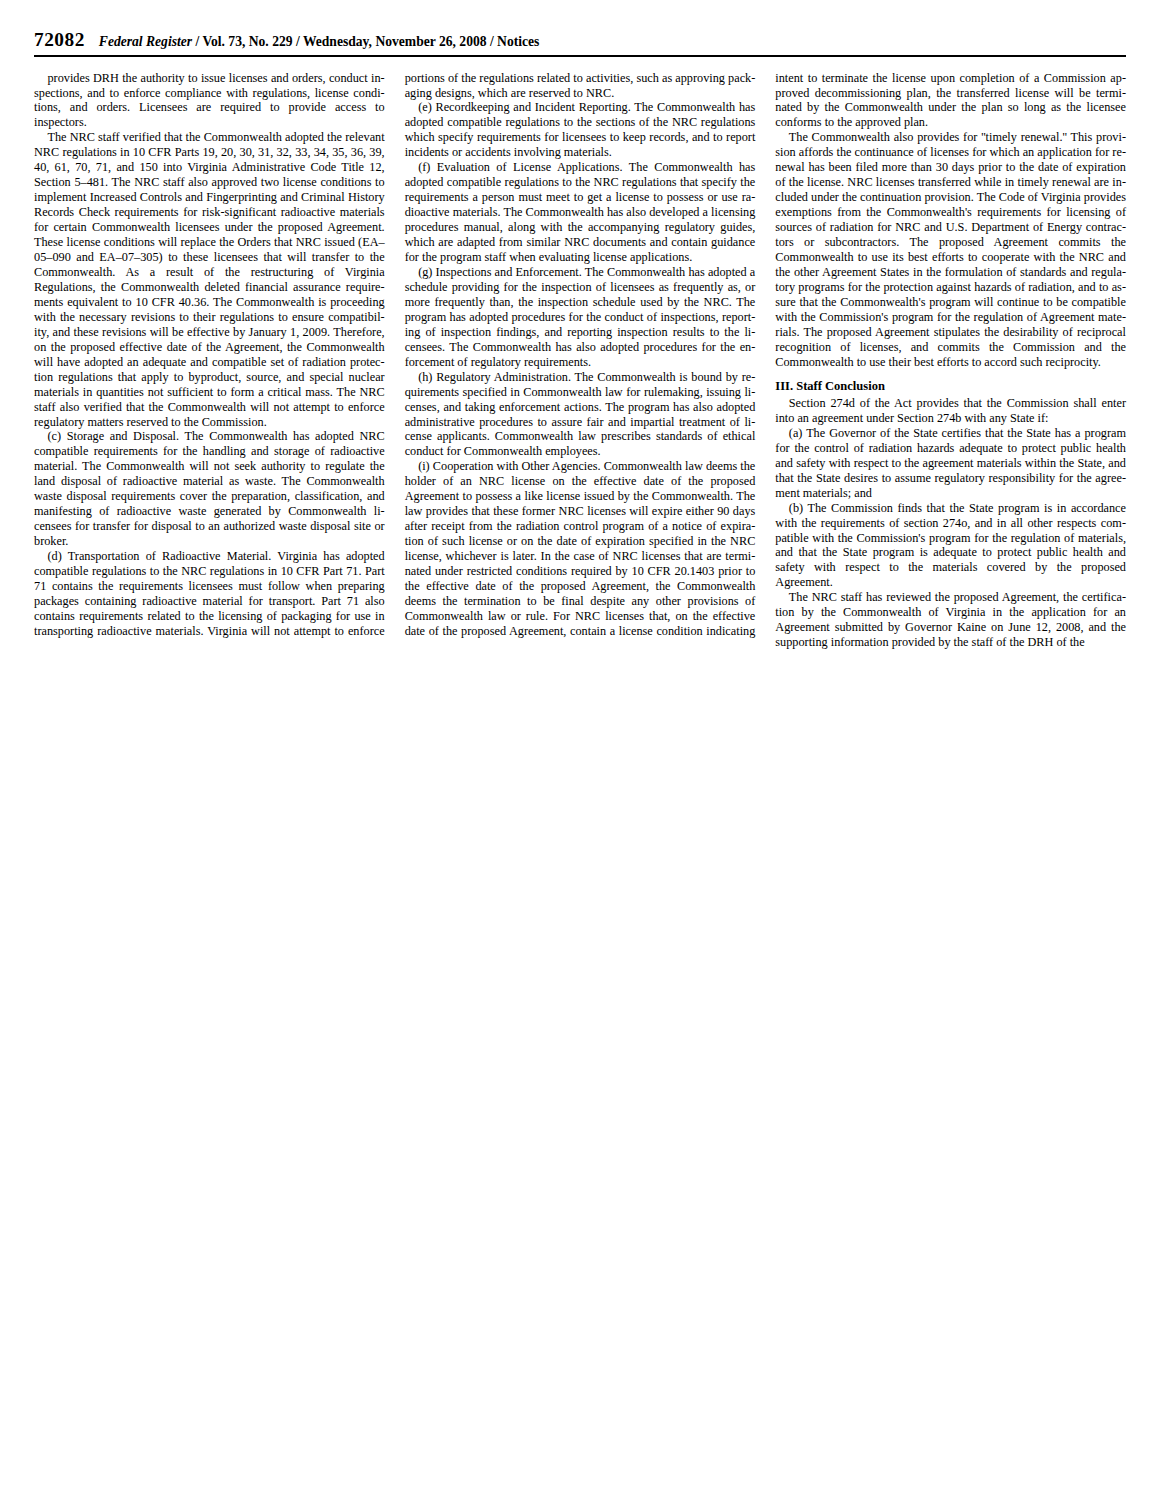72082 Federal Register / Vol. 73, No. 229 / Wednesday, November 26, 2008 / Notices
provides DRH the authority to issue licenses and orders, conduct inspections, and to enforce compliance with regulations, license conditions, and orders. Licensees are required to provide access to inspectors.
The NRC staff verified that the Commonwealth adopted the relevant NRC regulations in 10 CFR Parts 19, 20, 30, 31, 32, 33, 34, 35, 36, 39, 40, 61, 70, 71, and 150 into Virginia Administrative Code Title 12, Section 5–481. The NRC staff also approved two license conditions to implement Increased Controls and Fingerprinting and Criminal History Records Check requirements for risk-significant radioactive materials for certain Commonwealth licensees under the proposed Agreement. These license conditions will replace the Orders that NRC issued (EA–05–090 and EA–07–305) to these licensees that will transfer to the Commonwealth. As a result of the restructuring of Virginia Regulations, the Commonwealth deleted financial assurance requirements equivalent to 10 CFR 40.36. The Commonwealth is proceeding with the necessary revisions to their regulations to ensure compatibility, and these revisions will be effective by January 1, 2009. Therefore, on the proposed effective date of the Agreement, the Commonwealth will have adopted an adequate and compatible set of radiation protection regulations that apply to byproduct, source, and special nuclear materials in quantities not sufficient to form a critical mass. The NRC staff also verified that the Commonwealth will not attempt to enforce regulatory matters reserved to the Commission.
(c) Storage and Disposal. The Commonwealth has adopted NRC compatible requirements for the handling and storage of radioactive material. The Commonwealth will not seek authority to regulate the land disposal of radioactive material as waste. The Commonwealth waste disposal requirements cover the preparation, classification, and manifesting of radioactive waste generated by Commonwealth licensees for transfer for disposal to an authorized waste disposal site or broker.
(d) Transportation of Radioactive Material. Virginia has adopted compatible regulations to the NRC regulations in 10 CFR Part 71. Part 71 contains the requirements licensees must follow when preparing packages containing radioactive material for transport. Part 71 also contains requirements related to the licensing of packaging for use in transporting radioactive materials. Virginia will not attempt to enforce portions of the regulations related to activities, such as approving packaging designs, which are reserved to NRC.
(e) Recordkeeping and Incident Reporting. The Commonwealth has adopted compatible regulations to the sections of the NRC regulations which specify requirements for licensees to keep records, and to report incidents or accidents involving materials.
(f) Evaluation of License Applications. The Commonwealth has adopted compatible regulations to the NRC regulations that specify the requirements a person must meet to get a license to possess or use radioactive materials. The Commonwealth has also developed a licensing procedures manual, along with the accompanying regulatory guides, which are adapted from similar NRC documents and contain guidance for the program staff when evaluating license applications.
(g) Inspections and Enforcement. The Commonwealth has adopted a schedule providing for the inspection of licensees as frequently as, or more frequently than, the inspection schedule used by the NRC. The program has adopted procedures for the conduct of inspections, reporting of inspection findings, and reporting inspection results to the licensees. The Commonwealth has also adopted procedures for the enforcement of regulatory requirements.
(h) Regulatory Administration. The Commonwealth is bound by requirements specified in Commonwealth law for rulemaking, issuing licenses, and taking enforcement actions. The program has also adopted administrative procedures to assure fair and impartial treatment of license applicants. Commonwealth law prescribes standards of ethical conduct for Commonwealth employees.
(i) Cooperation with Other Agencies. Commonwealth law deems the holder of an NRC license on the effective date of the proposed Agreement to possess a like license issued by the Commonwealth. The law provides that these former NRC licenses will expire either 90 days after receipt from the radiation control program of a notice of expiration of such license or on the date of expiration specified in the NRC license, whichever is later. In the case of NRC licenses that are terminated under restricted conditions required by 10 CFR 20.1403 prior to the effective date of the proposed Agreement, the Commonwealth deems the termination to be final despite any other provisions of Commonwealth law or rule. For NRC licenses that, on the effective date of the proposed Agreement, contain a license condition indicating intent to terminate the license upon completion of a Commission approved decommissioning plan, the transferred license will be terminated by the Commonwealth under the plan so long as the licensee conforms to the approved plan.
The Commonwealth also provides for ''timely renewal.'' This provision affords the continuance of licenses for which an application for renewal has been filed more than 30 days prior to the date of expiration of the license. NRC licenses transferred while in timely renewal are included under the continuation provision. The Code of Virginia provides exemptions from the Commonwealth's requirements for licensing of sources of radiation for NRC and U.S. Department of Energy contractors or subcontractors. The proposed Agreement commits the Commonwealth to use its best efforts to cooperate with the NRC and the other Agreement States in the formulation of standards and regulatory programs for the protection against hazards of radiation, and to assure that the Commonwealth's program will continue to be compatible with the Commission's program for the regulation of Agreement materials. The proposed Agreement stipulates the desirability of reciprocal recognition of licenses, and commits the Commission and the Commonwealth to use their best efforts to accord such reciprocity.
III. Staff Conclusion
Section 274d of the Act provides that the Commission shall enter into an agreement under Section 274b with any State if:
(a) The Governor of the State certifies that the State has a program for the control of radiation hazards adequate to protect public health and safety with respect to the agreement materials within the State, and that the State desires to assume regulatory responsibility for the agreement materials; and
(b) The Commission finds that the State program is in accordance with the requirements of section 274o, and in all other respects compatible with the Commission's program for the regulation of materials, and that the State program is adequate to protect public health and safety with respect to the materials covered by the proposed Agreement.
The NRC staff has reviewed the proposed Agreement, the certification by the Commonwealth of Virginia in the application for an Agreement submitted by Governor Kaine on June 12, 2008, and the supporting information provided by the staff of the DRH of the